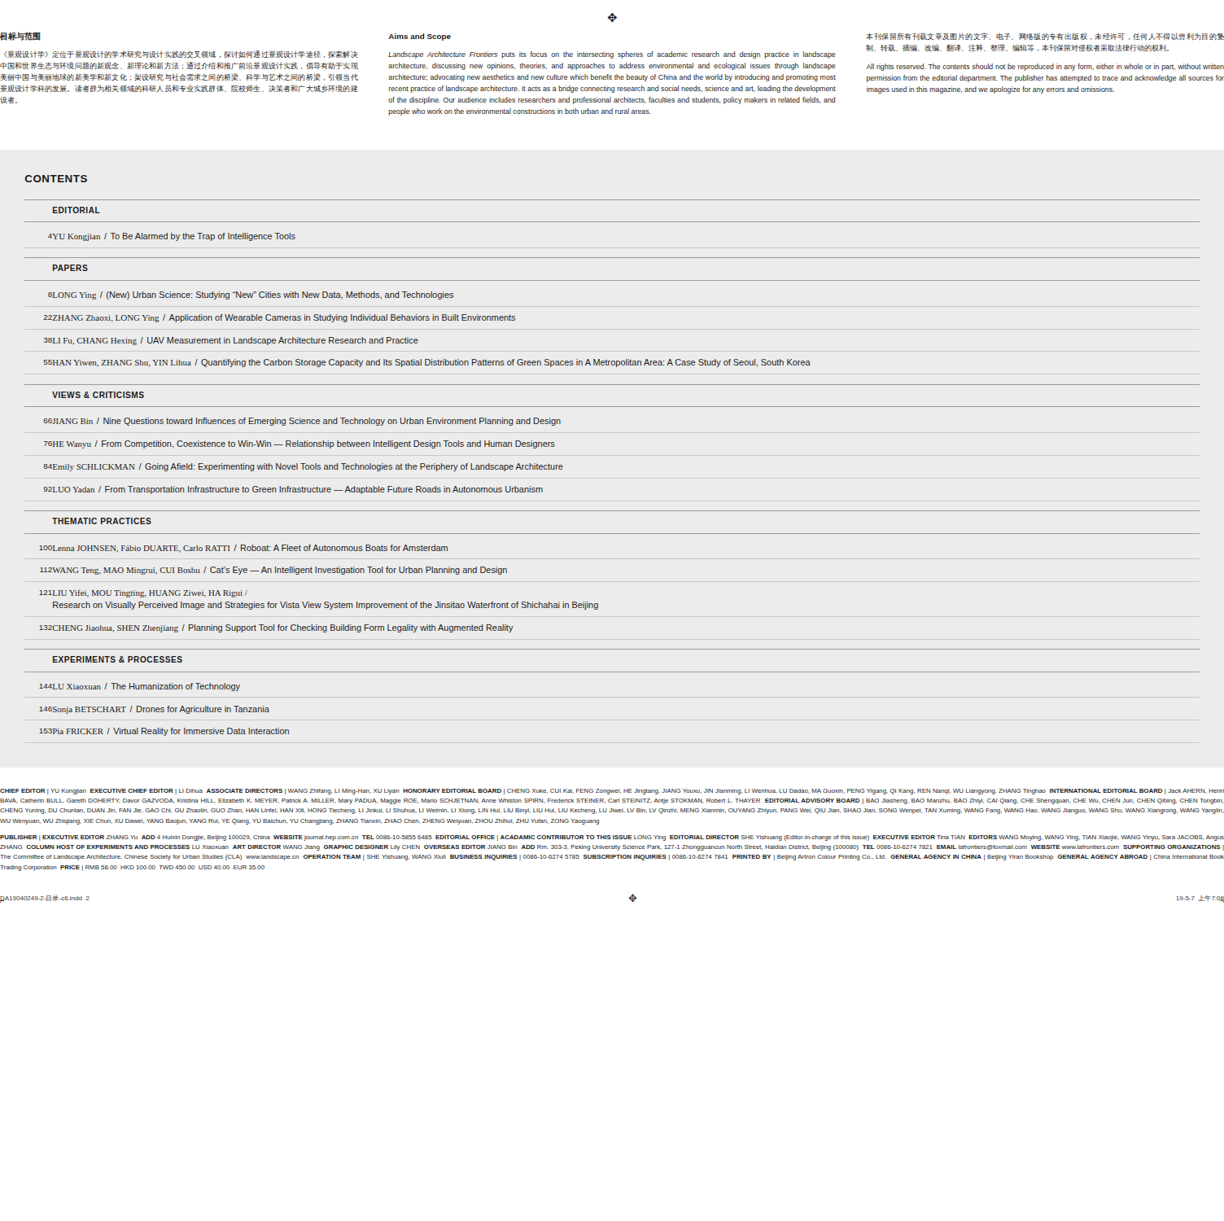⌐ ¬ ⌐ ¬ ✥ ✥ ✥
目标与范围
《景观设计学》定位于景观设计的学术研究与设计实践的交叉领域，探讨如何通过景观设计学途径，探索解决中国和世界生态与环境问题的新观念、新理论和新方法；通过介绍和推广前沿景观设计实践，倡导有助于实现美丽中国与美丽地球的新美学和新文化；架设研究与社会需求之间的桥梁、科学与艺术之间的桥梁，引领当代景观设计学科的发展。读者群为相关领域的科研人员和专业实践群体、院校师生、决策者和广大城乡环境的建设者。
Aims and Scope
Landscape Architecture Frontiers puts its focus on the intersecting spheres of academic research and design practice in landscape architecture, discussing new opinions, theories, and approaches to address environmental and ecological issues through landscape architecture; advocating new aesthetics and new culture which benefit the beauty of China and the world by introducing and promoting most recent practice of landscape architecture. It acts as a bridge connecting research and social needs, science and art, leading the development of the discipline. Our audience includes researchers and professional architects, faculties and students, policy makers in related fields, and people who work on the environmental constructions in both urban and rural areas.
本刊保留所有刊载文章及图片的文字、电子、网络版的专有出版权，未经许可，任何人不得以曾利为目的复制、转载、摘编、改编、翻译、注释、整理、编辑等，本刊保留对侵权者采取法律行动的权利。
All rights reserved. The contents should not be reproduced in any form, either in whole or in part, without written permission from the editorial department. The publisher has attempted to trace and acknowledge all sources for images used in this magazine, and we apologize for any errors and omissions.
CONTENTS
EDITORIAL
| 4 | YU Kongjian / To Be Alarmed by the Trap of Intelligence Tools |
PAPERS
| 8 | LONG Ying / (New) Urban Science: Studying “New” Cities with New Data, Methods, and Technologies |
| 22 | ZHANG Zhaoxi, LONG Ying / Application of Wearable Cameras in Studying Individual Behaviors in Built Environments |
| 38 | LI Fu, CHANG Hexing / UAV Measurement in Landscape Architecture Research and Practice |
| 55 | HAN Yiwen, ZHANG Shu, YIN Lihua / Quantifying the Carbon Storage Capacity and Its Spatial Distribution Patterns of Green Spaces in A Metropolitan Area: A Case Study of Seoul, South Korea |
VIEWS & CRITICISMS
| 66 | JIANG Bin / Nine Questions toward Influences of Emerging Science and Technology on Urban Environment Planning and Design |
| 76 | HE Wanyu / From Competition, Coexistence to Win-Win — Relationship between Intelligent Design Tools and Human Designers |
| 84 | Emily SCHLICKMAN / Going Afield: Experimenting with Novel Tools and Technologies at the Periphery of Landscape Architecture |
| 92 | LUO Yadan / From Transportation Infrastructure to Green Infrastructure — Adaptable Future Roads in Autonomous Urbanism |
THEMATIC PRACTICES
| 100 | Lenna JOHNSEN, Fábio DUARTE, Carlo RATTI / Roboat: A Fleet of Autonomous Boats for Amsterdam |
| 112 | WANG Teng, MAO Mingrui, CUI Boshu / Cat’s Eye — An Intelligent Investigation Tool for Urban Planning and Design |
| 121 | LIU Yifei, MOU Tingting, HUANG Ziwei, HA Rigui / Research on Visually Perceived Image and Strategies for Vista View System Improvement of the Jinsitao Waterfront of Shichahai in Beijing |
| 132 | CHENG Jiaohua, SHEN Zhenjiang / Planning Support Tool for Checking Building Form Legality with Augmented Reality |
EXPERIMENTS & PROCESSES
| 144 | LU Xiaoxuan / The Humanization of Technology |
| 146 | Sonja BETSCHART / Drones for Agriculture in Tanzania |
| 153 | Pia FRICKER / Virtual Reality for Immersive Data Interaction |
CHIEF EDITOR | YU Kongjian EXECUTIVE CHIEF EDITOR | LI Dihua ASSOCIATE DIRECTORS | WANG Zhifang, LI Ming-Han, XU Liyan HONORARY EDITORIAL BOARD | CHENG Xuke, CUI Kai, FENG Zongwei, HE Jingtang, JIANG Youxu, JIN Jianming, LI Wenhua, LU Dadao, MA Guoxin, PENG Yigang, QI Kang, REN Nanqi, WU Liangyong, ZHANG Tinghao INTERNATIONAL EDITORIAL BOARD | Jack AHERN, Henri BAVA, Catherin BULL, Gareth DOHERTY, Davor GAZVODA, Kristina HILL, Elizabeth K. MEYER, Patrick A. MILLER, Mary PADUA, Maggie ROE, Mario SCHJETNAN, Anne Whiston SPIRN, Frederick STEINER, Carl STEINITZ, Antje STOKMAN, Robert L. THAYER EDITORIAL ADVISORY BOARD | BAO Jiasheng, BAO Manzhu, BAO Zhiyi, CAI Qiang, CHE Shengquan, CHE Wu, CHEN Jun, CHEN Qibing, CHEN Tongbin, CHENG Yuning, DU Chunlan, DUAN Jin, FAN Jie, GAO Chi, GU Zhaolin, GUO Zhan, HAN Linfei, HAN Xili, HONG Tiecheng, LI Jinkui, LI Shuhua, LI Weimin, LI Xiong, LIN Hui, LIU Binyi, LIU Hui, LIU Kecheng, LU Jiwei, LV Bin, LV Qinzhi, MENG Xianmin, OUYANG Zhiyun, PANG Wei, QIU Jian, SHAO Jian, SONG Wenpei, TAN Xuming, WANG Fang, WANG Hao, WANG Jianguo, WANG Shu, WANG Xiangrong, WANG Yanglin, WU Wenyuan, WU Zhiqiang, XIE Chun, XU Dawei, YANG Baojun, YANG Rui, YE Qiang, YU Baichun, YU Changjiang, ZHANG Tianxin, ZHAO Chen, ZHENG Weiyuan, ZHOU Zhihui, ZHU Yufan, ZONG Yaoguang
PUBLISHER | EXECUTIVE EDITOR ZHANG Yu ADD 4 Huixin Dongjie, Beijing 100029, China WEBSITE journal.hep.com.cn TEL 0086-10-5855 6485 EDITORIAL OFFICE | ACADAMIC CONTRIBUTOR TO THIS ISSUE LONG Ying EDITORIAL DIRECTOR SHE Yishuang (Editor-in-charge of this issue) EXECUTIVE EDITOR Tina TIAN EDITORS WANG Moying, WANG Ying, TIAN Xiaojie, WANG Yinyu, Sara JACOBS, Angus ZHANG COLUMN HOST OF EXPERIMENTS AND PROCESSES LU Xiaoxuan ART DIRECTOR WANG Jiang GRAPHIC DESIGNER Lily CHEN OVERSEAS EDITOR JIANG Bin ADD Rm. 303-3, Peking University Science Park, 127-1 Zhongguancun North Street, Haidian District, Beijing (100080) TEL 0086-10-6274 7821 EMAIL lafrontiers@foxmail.com WEBSITE www.lafrontiers.com SUPPORTING ORGANIZATIONS | The Committee of Landscape Architecture, Chinese Society for Urban Studies (CLA) www.landscape.cn OPERATION TEAM | SHE Yishuang, WANG Xiuli BUSINESS INQUIRIES | 0086-10-6274 5785 SUBSCRIPTION INQUIRIES | 0086-10-6274 7841 PRINTED BY | Beijing Artron Colour Printing Co., Ltd. GENERAL AGENCY IN CHINA | Beijing Yiran Bookshop GENERAL AGENCY ABROAD | China International Book Trading Corporation PRICE | RMB 58.00 HKD 100.00 TWD 450.00 USD 40.00 EUR 35.00
DA19040249-2-目录-c6.indd 2
✥
19-5-7 上午7:08